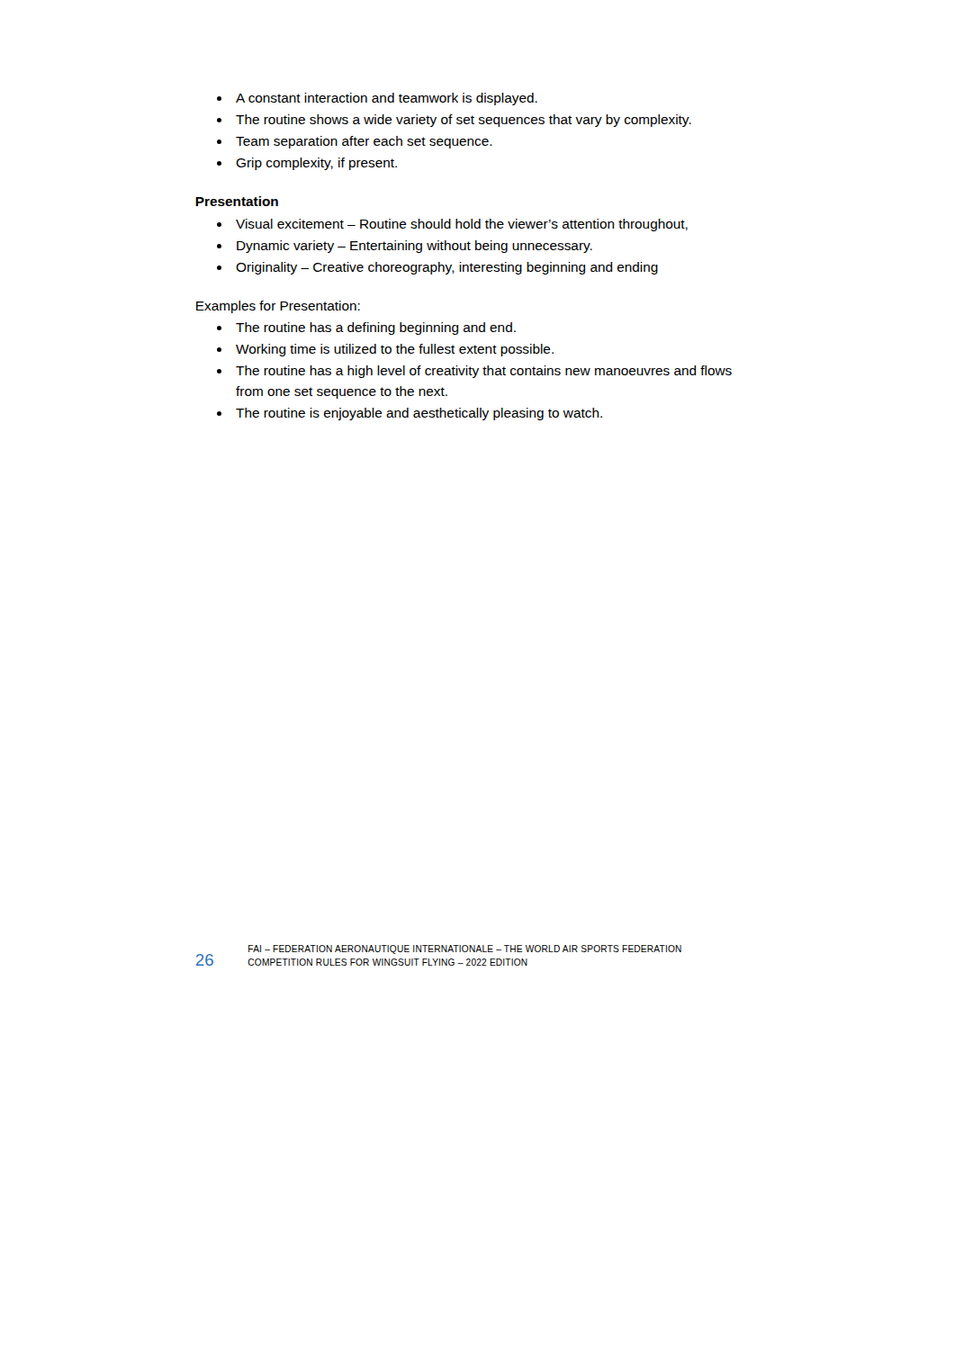A constant interaction and teamwork is displayed.
The routine shows a wide variety of set sequences that vary by complexity.
Team separation after each set sequence.
Grip complexity, if present.
Presentation
Visual excitement – Routine should hold the viewer’s attention throughout,
Dynamic variety – Entertaining without being unnecessary.
Originality – Creative choreography, interesting beginning and ending
Examples for Presentation:
The routine has a defining beginning and end.
Working time is utilized to the fullest extent possible.
The routine has a high level of creativity that contains new manoeuvres and flows from one set sequence to the next.
The routine is enjoyable and aesthetically pleasing to watch.
26
FAI – FEDERATION AERONAUTIQUE INTERNATIONALE – THE WORLD AIR SPORTS FEDERATION
COMPETITION RULES FOR WINGSUIT FLYING – 2022 EDITION